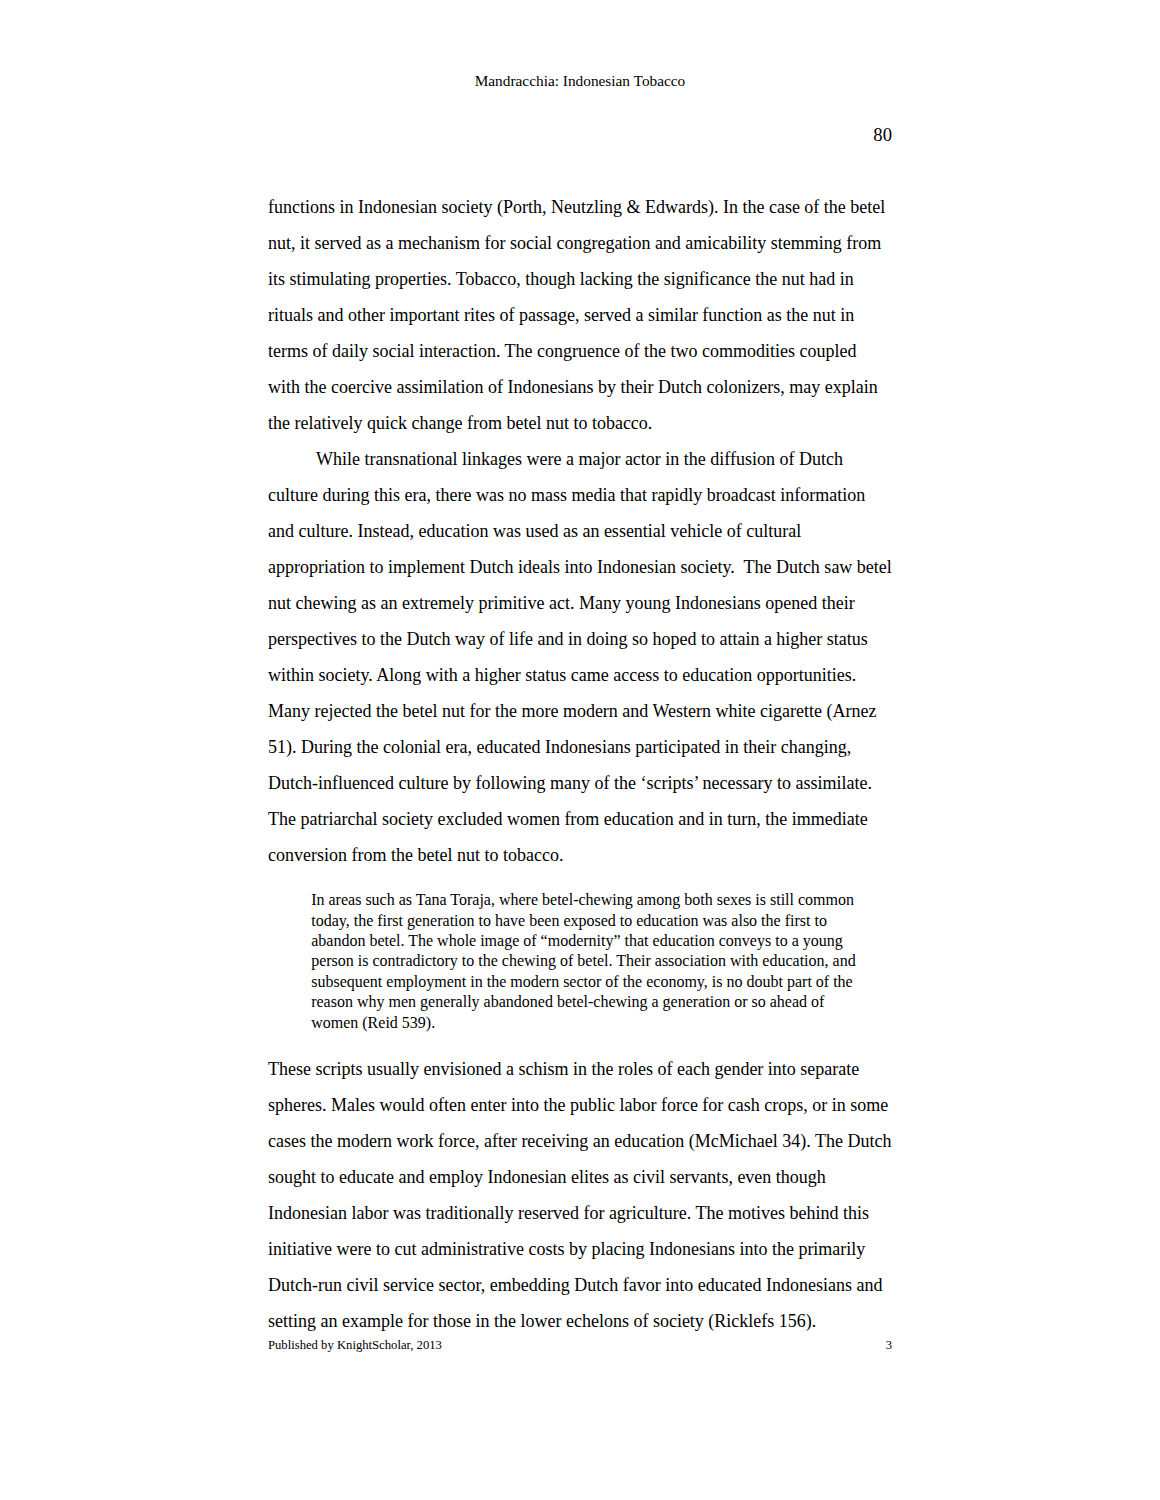Mandracchia: Indonesian Tobacco
80
functions in Indonesian society (Porth, Neutzling & Edwards). In the case of the betel nut, it served as a mechanism for social congregation and amicability stemming from its stimulating properties. Tobacco, though lacking the significance the nut had in rituals and other important rites of passage, served a similar function as the nut in terms of daily social interaction. The congruence of the two commodities coupled with the coercive assimilation of Indonesians by their Dutch colonizers, may explain the relatively quick change from betel nut to tobacco.
While transnational linkages were a major actor in the diffusion of Dutch culture during this era, there was no mass media that rapidly broadcast information and culture. Instead, education was used as an essential vehicle of cultural appropriation to implement Dutch ideals into Indonesian society. The Dutch saw betel nut chewing as an extremely primitive act. Many young Indonesians opened their perspectives to the Dutch way of life and in doing so hoped to attain a higher status within society. Along with a higher status came access to education opportunities. Many rejected the betel nut for the more modern and Western white cigarette (Arnez 51). During the colonial era, educated Indonesians participated in their changing, Dutch-influenced culture by following many of the ‘scripts’ necessary to assimilate. The patriarchal society excluded women from education and in turn, the immediate conversion from the betel nut to tobacco.
In areas such as Tana Toraja, where betel-chewing among both sexes is still common today, the first generation to have been exposed to education was also the first to abandon betel. The whole image of “modernity” that education conveys to a young person is contradictory to the chewing of betel. Their association with education, and subsequent employment in the modern sector of the economy, is no doubt part of the reason why men generally abandoned betel-chewing a generation or so ahead of women (Reid 539).
These scripts usually envisioned a schism in the roles of each gender into separate spheres. Males would often enter into the public labor force for cash crops, or in some cases the modern work force, after receiving an education (McMichael 34). The Dutch sought to educate and employ Indonesian elites as civil servants, even though Indonesian labor was traditionally reserved for agriculture. The motives behind this initiative were to cut administrative costs by placing Indonesians into the primarily Dutch-run civil service sector, embedding Dutch favor into educated Indonesians and setting an example for those in the lower echelons of society (Ricklefs 156).
Published by KnightScholar, 2013
3